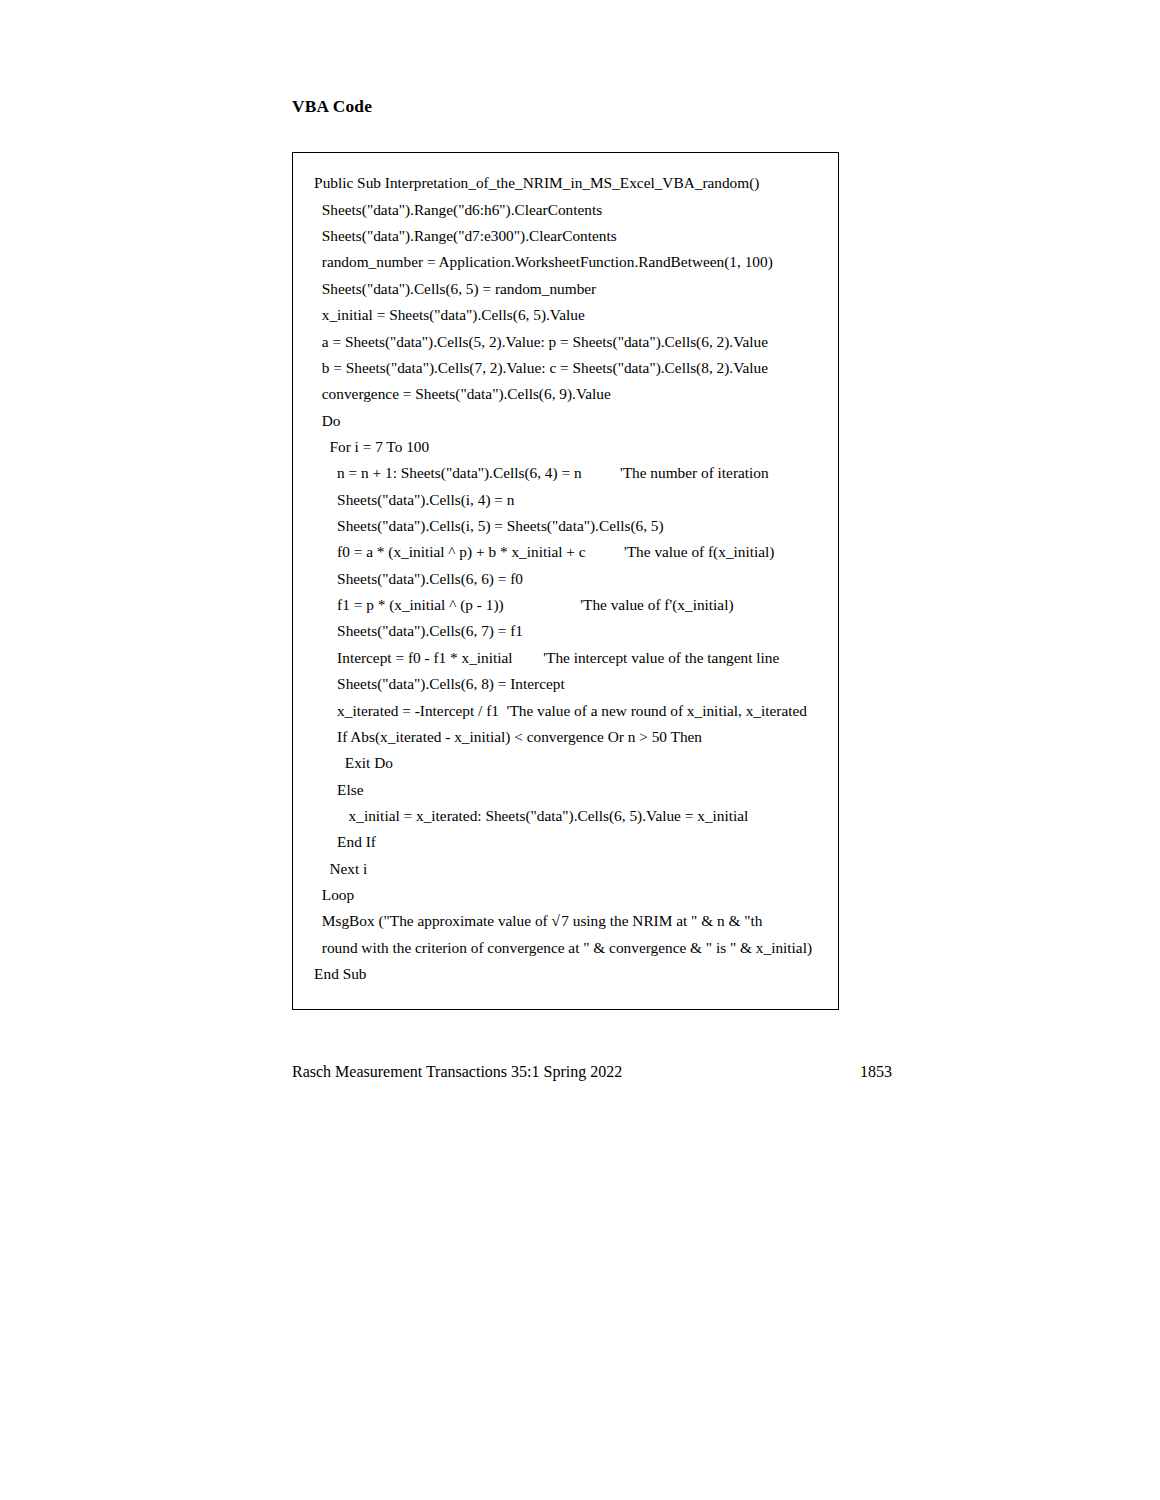VBA Code
Public Sub Interpretation_of_the_NRIM_in_MS_Excel_VBA_random()
  Sheets("data").Range("d6:h6").ClearContents
  Sheets("data").Range("d7:e300").ClearContents
  random_number = Application.WorksheetFunction.RandBetween(1, 100)
  Sheets("data").Cells(6, 5) = random_number
  x_initial = Sheets("data").Cells(6, 5).Value
  a = Sheets("data").Cells(5, 2).Value: p = Sheets("data").Cells(6, 2).Value
  b = Sheets("data").Cells(7, 2).Value: c = Sheets("data").Cells(8, 2).Value
  convergence = Sheets("data").Cells(6, 9).Value
  Do
    For i = 7 To 100
      n = n + 1: Sheets("data").Cells(6, 4) = n          'The number of iteration
      Sheets("data").Cells(i, 4) = n
      Sheets("data").Cells(i, 5) = Sheets("data").Cells(6, 5)
      f0 = a * (x_initial ^ p) + b * x_initial + c          'The value of f(x_initial)
      Sheets("data").Cells(6, 6) = f0
      f1 = p * (x_initial ^ (p - 1))                    'The value of f'(x_initial)
      Sheets("data").Cells(6, 7) = f1
      Intercept = f0 - f1 * x_initial        'The intercept value of the tangent line
      Sheets("data").Cells(6, 8) = Intercept
      x_iterated = -Intercept / f1  'The value of a new round of x_initial, x_iterated
      If Abs(x_iterated - x_initial) < convergence Or n > 50 Then
        Exit Do
      Else
         x_initial = x_iterated: Sheets("data").Cells(6, 5).Value = x_initial
      End If
    Next i
  Loop
  MsgBox ("The approximate value of √ 7 using the NRIM at " & n & "th
  round with the criterion of convergence at " & convergence & " is " & x_initial)
End Sub
Rasch Measurement Transactions 35:1 Spring 2022 1853